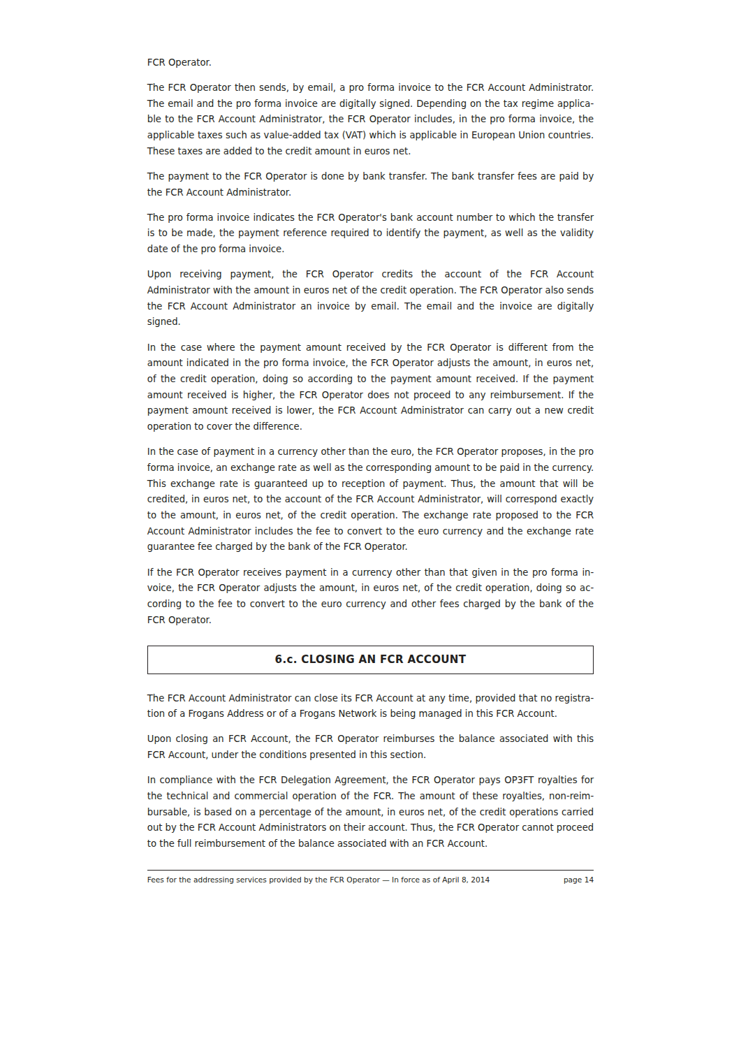FCR Operator.
The FCR Operator then sends, by email, a pro forma invoice to the FCR Account Administrator. The email and the pro forma invoice are digitally signed. Depending on the tax regime applicable to the FCR Account Administrator, the FCR Operator includes, in the pro forma invoice, the applicable taxes such as value-added tax (VAT) which is applicable in European Union countries. These taxes are added to the credit amount in euros net.
The payment to the FCR Operator is done by bank transfer. The bank transfer fees are paid by the FCR Account Administrator.
The pro forma invoice indicates the FCR Operator's bank account number to which the transfer is to be made, the payment reference required to identify the payment, as well as the validity date of the pro forma invoice.
Upon receiving payment, the FCR Operator credits the account of the FCR Account Administrator with the amount in euros net of the credit operation. The FCR Operator also sends the FCR Account Administrator an invoice by email. The email and the invoice are digitally signed.
In the case where the payment amount received by the FCR Operator is different from the amount indicated in the pro forma invoice, the FCR Operator adjusts the amount, in euros net, of the credit operation, doing so according to the payment amount received. If the payment amount received is higher, the FCR Operator does not proceed to any reimbursement. If the payment amount received is lower, the FCR Account Administrator can carry out a new credit operation to cover the difference.
In the case of payment in a currency other than the euro, the FCR Operator proposes, in the pro forma invoice, an exchange rate as well as the corresponding amount to be paid in the currency. This exchange rate is guaranteed up to reception of payment. Thus, the amount that will be credited, in euros net, to the account of the FCR Account Administrator, will correspond exactly to the amount, in euros net, of the credit operation. The exchange rate proposed to the FCR Account Administrator includes the fee to convert to the euro currency and the exchange rate guarantee fee charged by the bank of the FCR Operator.
If the FCR Operator receives payment in a currency other than that given in the pro forma invoice, the FCR Operator adjusts the amount, in euros net, of the credit operation, doing so according to the fee to convert to the euro currency and other fees charged by the bank of the FCR Operator.
6.c. CLOSING AN FCR ACCOUNT
The FCR Account Administrator can close its FCR Account at any time, provided that no registration of a Frogans Address or of a Frogans Network is being managed in this FCR Account.
Upon closing an FCR Account, the FCR Operator reimburses the balance associated with this FCR Account, under the conditions presented in this section.
In compliance with the FCR Delegation Agreement, the FCR Operator pays OP3FT royalties for the technical and commercial operation of the FCR. The amount of these royalties, non-reimbursable, is based on a percentage of the amount, in euros net, of the credit operations carried out by the FCR Account Administrators on their account. Thus, the FCR Operator cannot proceed to the full reimbursement of the balance associated with an FCR Account.
Fees for the addressing services provided by the FCR Operator — In force as of April 8, 2014 page 14